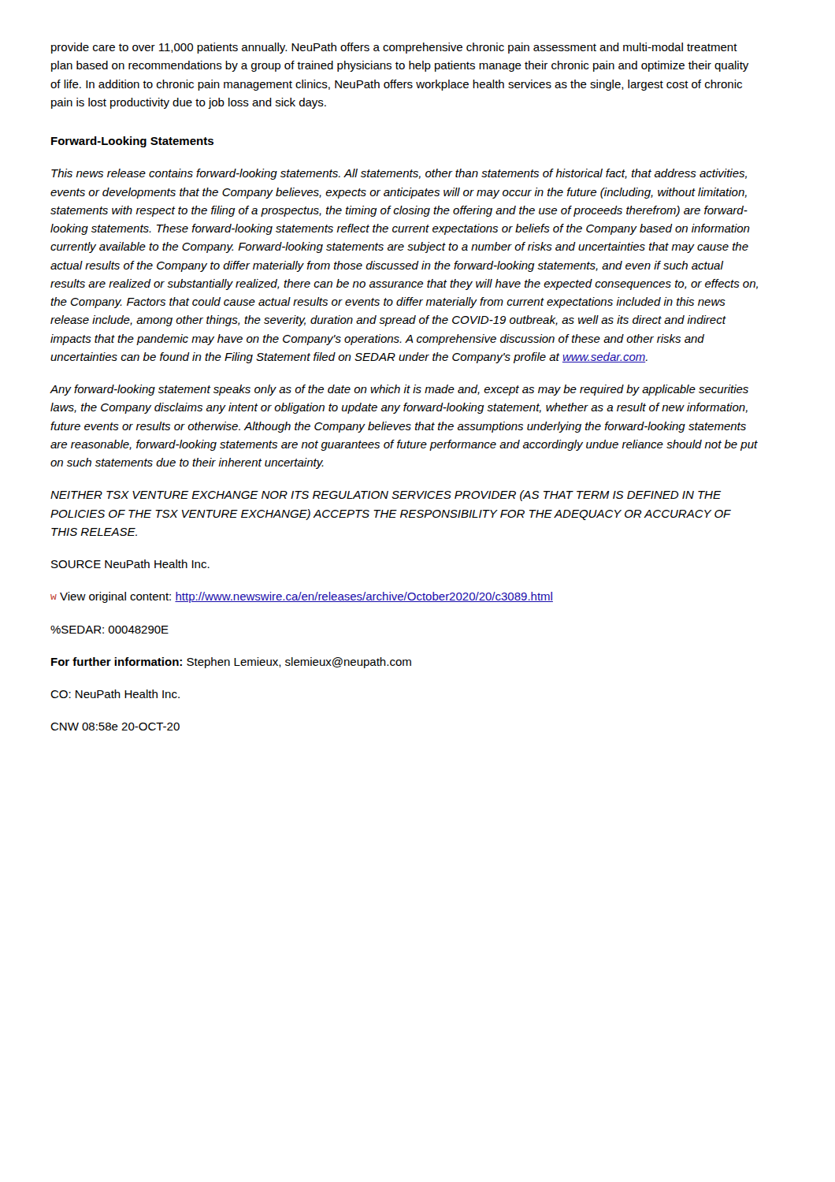provide care to over 11,000 patients annually. NeuPath offers a comprehensive chronic pain assessment and multi-modal treatment plan based on recommendations by a group of trained physicians to help patients manage their chronic pain and optimize their quality of life. In addition to chronic pain management clinics, NeuPath offers workplace health services as the single, largest cost of chronic pain is lost productivity due to job loss and sick days.
Forward-Looking Statements
This news release contains forward-looking statements. All statements, other than statements of historical fact, that address activities, events or developments that the Company believes, expects or anticipates will or may occur in the future (including, without limitation, statements with respect to the filing of a prospectus, the timing of closing the offering and the use of proceeds therefrom) are forward-looking statements. These forward-looking statements reflect the current expectations or beliefs of the Company based on information currently available to the Company. Forward-looking statements are subject to a number of risks and uncertainties that may cause the actual results of the Company to differ materially from those discussed in the forward-looking statements, and even if such actual results are realized or substantially realized, there can be no assurance that they will have the expected consequences to, or effects on, the Company. Factors that could cause actual results or events to differ materially from current expectations included in this news release include, among other things, the severity, duration and spread of the COVID-19 outbreak, as well as its direct and indirect impacts that the pandemic may have on the Company's operations. A comprehensive discussion of these and other risks and uncertainties can be found in the Filing Statement filed on SEDAR under the Company's profile at www.sedar.com.
Any forward-looking statement speaks only as of the date on which it is made and, except as may be required by applicable securities laws, the Company disclaims any intent or obligation to update any forward-looking statement, whether as a result of new information, future events or results or otherwise. Although the Company believes that the assumptions underlying the forward-looking statements are reasonable, forward-looking statements are not guarantees of future performance and accordingly undue reliance should not be put on such statements due to their inherent uncertainty.
NEITHER TSX VENTURE EXCHANGE NOR ITS REGULATION SERVICES PROVIDER (AS THAT TERM IS DEFINED IN THE POLICIES OF THE TSX VENTURE EXCHANGE) ACCEPTS THE RESPONSIBILITY FOR THE ADEQUACY OR ACCURACY OF THIS RELEASE.
SOURCE NeuPath Health Inc.
w View original content: http://www.newswire.ca/en/releases/archive/October2020/20/c3089.html
%SEDAR: 00048290E
For further information: Stephen Lemieux, slemieux@neupath.com
CO: NeuPath Health Inc.
CNW 08:58e 20-OCT-20